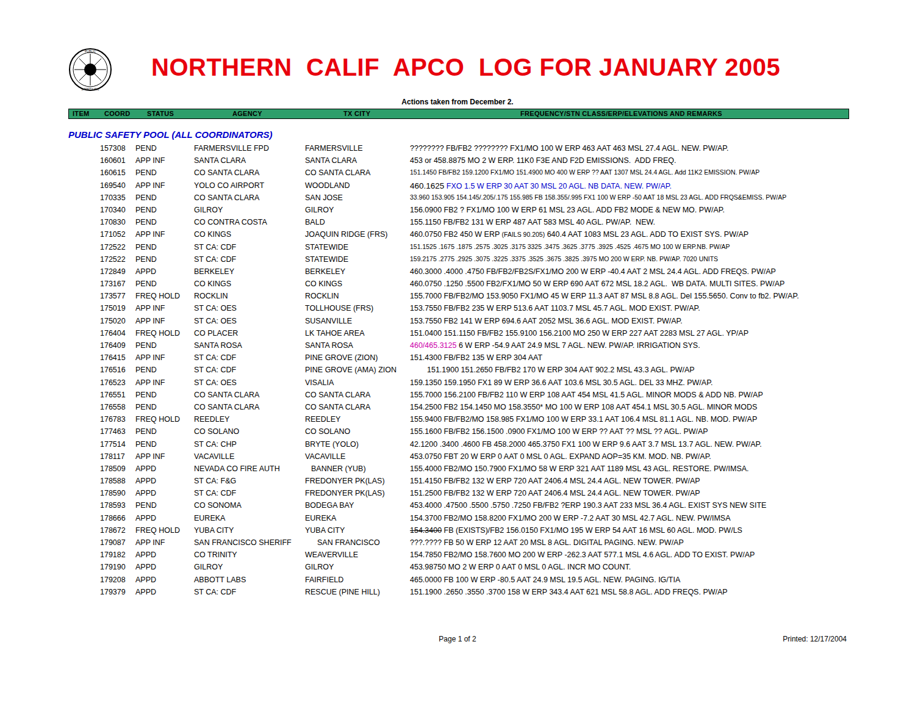PUBLIC SAFETY INC
NORTHERN CALIF APCO LOG FOR JANUARY 2005
Actions taken from December 2.
ITEM COORD STATUS AGENCY TX CITY FREQUENCY/STN CLASS/ERP/ELEVATIONS AND REMARKS
PUBLIC SAFETY POOL (ALL COORDINATORS)
157308
PEND
FARMERSVILLE FPD
FARMERSVILLE
???????? FB/FB2 ???????? FX1/MO 100 W ERP 463 AAT 463 MSL 27.4 AGL. NEW. PW/AP.
160601
APP INF
SANTA CLARA
SANTA CLARA
453 or 458.8875 MO 2 W ERP. 11K0 F3E AND F2D EMISSIONS. ADD FREQ.
160615
PEND
CO SANTA CLARA
CO SANTA CLARA
151.1450 FB/FB2 159.1200 FX1/MO 151.4900 MO 400 W ERP ?? AAT 1307 MSL 24.4 AGL. Add 11K2 EMISSION. PW/AP
169540
APP INF
YOLO CO AIRPORT
WOODLAND
460.1625 FXO 1.5 W ERP 30 AAT 30 MSL 20 AGL. NB DATA. NEW. PW/AP.
170335
PEND
CO SANTA CLARA
SAN JOSE
33.960 153.905 154.145/.205/.175 155.985 FB 158.355/.995 FX1 100 W ERP -50 AAT 18 MSL 23 AGL. ADD FRQS&EMISS. PW/AP
170340
PEND
GILROY
GILROY
156.0900 FB2 ? FX1/MO 100 W ERP 61 MSL 23 AGL. ADD FB2 MODE & NEW MO. PW/AP.
170830
PEND
CO CONTRA COSTA
BALD
155.1150 FB/FB2 131 W ERP 487 AAT 583 MSL 40 AGL. PW/AP. NEW.
171052
APP INF
CO KINGS
JOAQUIN RIDGE (FRS)
460.0750 FB2 450 W ERP (FAILS 90.205) 640.4 AAT 1083 MSL 23 AGL. ADD TO EXIST SYS. PW/AP
172522
PEND
ST CA: CDF
STATEWIDE
151.1525 .1675 .1875 .2575 .3025 .3175 3325 .3475 .3625 .3775 .3925 .4525 .4675 MO 100 W ERP.NB. PW/AP
172522
PEND
ST CA: CDF
STATEWIDE
159.2175 .2775 .2925 .3075 .3225 .3375 .3525 .3675 .3825 .3975 MO 200 W ERP. NB. PW/AP. 7020 UNITS
172849
APPD
BERKELEY
BERKELEY
460.3000 .4000 .4750 FB/FB2/FB2S/FX1/MO 200 W ERP -40.4 AAT 2 MSL 24.4 AGL. ADD FREQS. PW/AP
173167
PEND
CO KINGS
CO KINGS
460.0750 .1250 .5500 FB2/FX1/MO 50 W ERP 690 AAT 672 MSL 18.2 AGL. WB DATA. MULTI SITES. PW/AP
173577
FREQ HOLD
ROCKLIN
ROCKLIN
155.7000 FB/FB2/MO 153.9050 FX1/MO 45 W ERP 11.3 AAT 87 MSL 8.8 AGL. Del 155.5650. Conv to fb2. PW/AP.
175019
APP INF
ST CA: OES
TOLLHOUSE (FRS)
153.7550 FB/FB2 235 W ERP 513.6 AAT 1103.7 MSL 45.7 AGL. MOD EXIST. PW/AP.
175020
APP INF
ST CA: OES
SUSANVILLE
153.7550 FB2 141 W ERP 694.6 AAT 2052 MSL 36.6 AGL. MOD EXIST. PW/AP.
176404
FREQ HOLD
CO PLACER
LK TAHOE AREA
151.0400 151.1150 FB/FB2 155.9100 156.2100 MO 250 W ERP 227 AAT 2283 MSL 27 AGL. YP/AP
176409
PEND
SANTA ROSA
SANTA ROSA
460/465.3125 6 W ERP -54.9 AAT 24.9 MSL 7 AGL. NEW. PW/AP. IRRIGATION SYS.
176415
APP INF
ST CA: CDF
PINE GROVE (ZION)
151.4300 FB/FB2 135 W ERP 304 AAT
176516
PEND
ST CA: CDF
PINE GROVE (AMA) ZION
151.1900 151.2650 FB/FB2 170 W ERP 304 AAT 902.2 MSL 43.3 AGL. PW/AP
176523
APP INF
ST CA: OES
VISALIA
159.1350 159.1950 FX1 89 W ERP 36.6 AAT 103.6 MSL 30.5 AGL. DEL 33 MHZ. PW/AP.
176551
PEND
CO SANTA CLARA
CO SANTA CLARA
155.7000 156.2100 FB/FB2 110 W ERP 108 AAT 454 MSL 41.5 AGL. MINOR MODS & ADD NB. PW/AP
176558
PEND
CO SANTA CLARA
CO SANTA CLARA
154.2500 FB2 154.1450 MO 158.3550* MO 100 W ERP 108 AAT 454.1 MSL 30.5 AGL. MINOR MODS
176783
FREQ HOLD
REEDLEY
REEDLEY
155.9400 FB/FB2/MO 158.985 FX1/MO 100 W ERP 33.1 AAT 106.4 MSL 81.1 AGL. NB. MOD. PW/AP
177463
PEND
CO SOLANO
CO SOLANO
155.1600 FB/FB2 156.1500 .0900 FX1/MO 100 W ERP ?? AAT ?? MSL ?? AGL. PW/AP
177514
PEND
ST CA: CHP
BRYTE (YOLO)
42.1200 .3400 .4600 FB 458.2000 465.3750 FX1 100 W ERP 9.6 AAT 3.7 MSL 13.7 AGL. NEW. PW/AP.
178117
APP INF
VACAVILLE
VACAVILLE
453.0750 FBT 20 W ERP 0 AAT 0 MSL 0 AGL. EXPAND AOP=35 KM. MOD. NB. PW/AP.
178509
APPD
NEVADA CO FIRE AUTH
BANNER (YUB)
155.4000 FB2/MO 150.7900 FX1/MO 58 W ERP 321 AAT 1189 MSL 43 AGL. RESTORE. PW/IMSA.
178588
APPD
ST CA: F&G
FREDONYER PK(LAS)
151.4150 FB/FB2 132 W ERP 720 AAT 2406.4 MSL 24.4 AGL. NEW TOWER. PW/AP
178590
APPD
ST CA: CDF
FREDONYER PK(LAS)
151.2500 FB/FB2 132 W ERP 720 AAT 2406.4 MSL 24.4 AGL. NEW TOWER. PW/AP
178593
PEND
CO SONOMA
BODEGA BAY
453.4000 .47500 .5500 .5750 .7250 FB/FB2 ?ERP 190.3 AAT 233 MSL 36.4 AGL. EXIST SYS NEW SITE
178666
APPD
EUREKA
EUREKA
154.3700 FB2/MO 158.8200 FX1/MO 200 W ERP -7.2 AAT 30 MSL 42.7 AGL. NEW. PW/IMSA
178672
FREQ HOLD
YUBA CITY
YUBA CITY
154.3400 FB (EXISTS)/FB2 156.0150 FX1/MO 195 W ERP 54 AAT 16 MSL 60 AGL. MOD. PW/LS
179087
APP INF
SAN FRANCISCO SHERIFF
SAN FRANCISCO
???.???? FB 50 W ERP 12 AAT 20 MSL 8 AGL. DIGITAL PAGING. NEW. PW/AP
179182
APPD
CO TRINITY
WEAVERVILLE
154.7850 FB2/MO 158.7600 MO 200 W ERP -262.3 AAT 577.1 MSL 4.6 AGL. ADD TO EXIST. PW/AP
179190
APPD
GILROY
GILROY
453.98750 MO 2 W ERP 0 AAT 0 MSL 0 AGL. INCR MO COUNT.
179208
APPD
ABBOTT LABS
FAIRFIELD
465.0000 FB 100 W ERP -80.5 AAT 24.9 MSL 19.5 AGL. NEW. PAGING. IG/TIA
179379
APPD
ST CA: CDF
RESCUE (PINE HILL)
151.1900 .2650 .3550 .3700 158 W ERP 343.4 AAT 621 MSL 58.8 AGL. ADD FREQS. PW/AP
Page 1 of 2
Printed: 12/17/2004